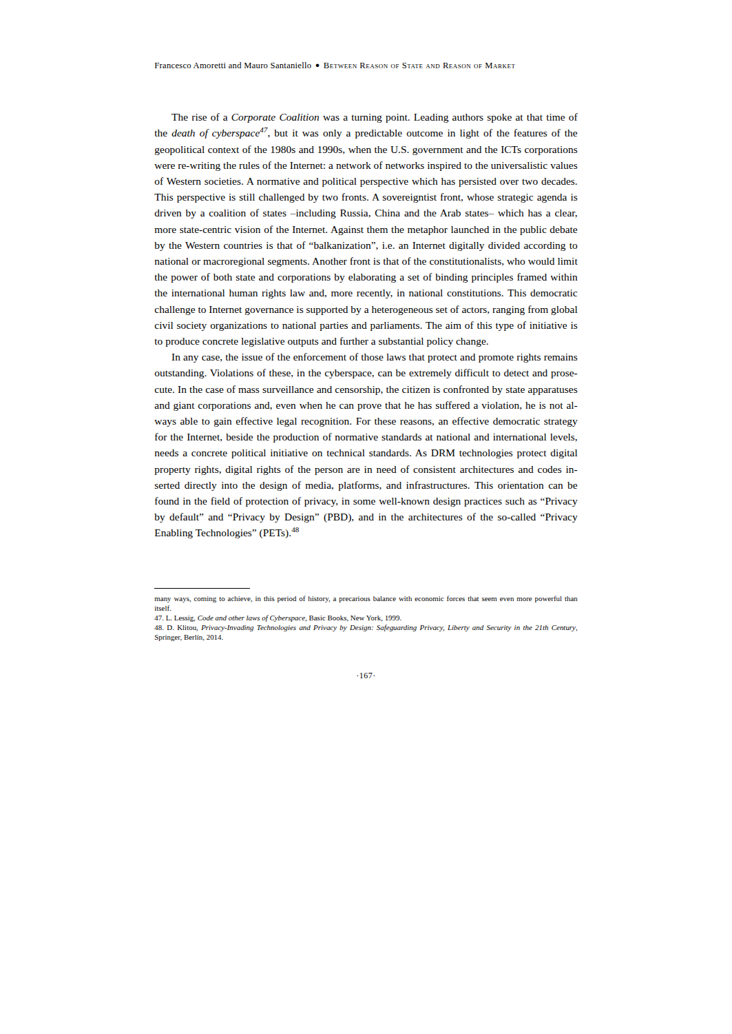Francesco Amoretti and Mauro Santaniello●Between Reason of State and Reason of Market
The rise of a Corporate Coalition was a turning point. Leading authors spoke at that time of the death of cyberspace47, but it was only a predictable outcome in light of the features of the geopolitical context of the 1980s and 1990s, when the U.S. government and the ICTs corporations were re-writing the rules of the Internet: a network of networks inspired to the universalistic values of Western societies. A normative and political perspective which has persisted over two decades. This perspective is still challenged by two fronts. A sovereigntist front, whose strategic agenda is driven by a coalition of states –including Russia, China and the Arab states– which has a clear, more state-centric vision of the Internet. Against them the metaphor launched in the public debate by the Western countries is that of “balkanization”, i.e. an Internet digitally divided according to national or macroregional segments. Another front is that of the constitutionalists, who would limit the power of both state and corporations by elaborating a set of binding principles framed within the international human rights law and, more recently, in national constitutions. This democratic challenge to Internet governance is supported by a heterogeneous set of actors, ranging from global civil society organizations to national parties and parliaments. The aim of this type of initiative is to produce concrete legislative outputs and further a substantial policy change.
In any case, the issue of the enforcement of those laws that protect and promote rights remains outstanding. Violations of these, in the cyberspace, can be extremely difficult to detect and prosecute. In the case of mass surveillance and censorship, the citizen is confronted by state apparatuses and giant corporations and, even when he can prove that he has suffered a violation, he is not always able to gain effective legal recognition. For these reasons, an effective democratic strategy for the Internet, beside the production of normative standards at national and international levels, needs a concrete political initiative on technical standards. As DRM technologies protect digital property rights, digital rights of the person are in need of consistent architectures and codes inserted directly into the design of media, platforms, and infrastructures. This orientation can be found in the field of protection of privacy, in some well-known design practices such as “Privacy by default” and “Privacy by Design” (PBD), and in the architectures of the so-called “Privacy Enabling Technologies” (PETs).48
many ways, coming to achieve, in this period of history, a precarious balance with economic forces that seem even more powerful than itself.
47. L. Lessig, Code and other laws of Cyberspace, Basic Books, New York, 1999.
48. D. Klitou, Privacy-Invading Technologies and Privacy by Design: Safeguarding Privacy, Liberty and Security in the 21th Century, Springer, Berlín, 2014.
·167·